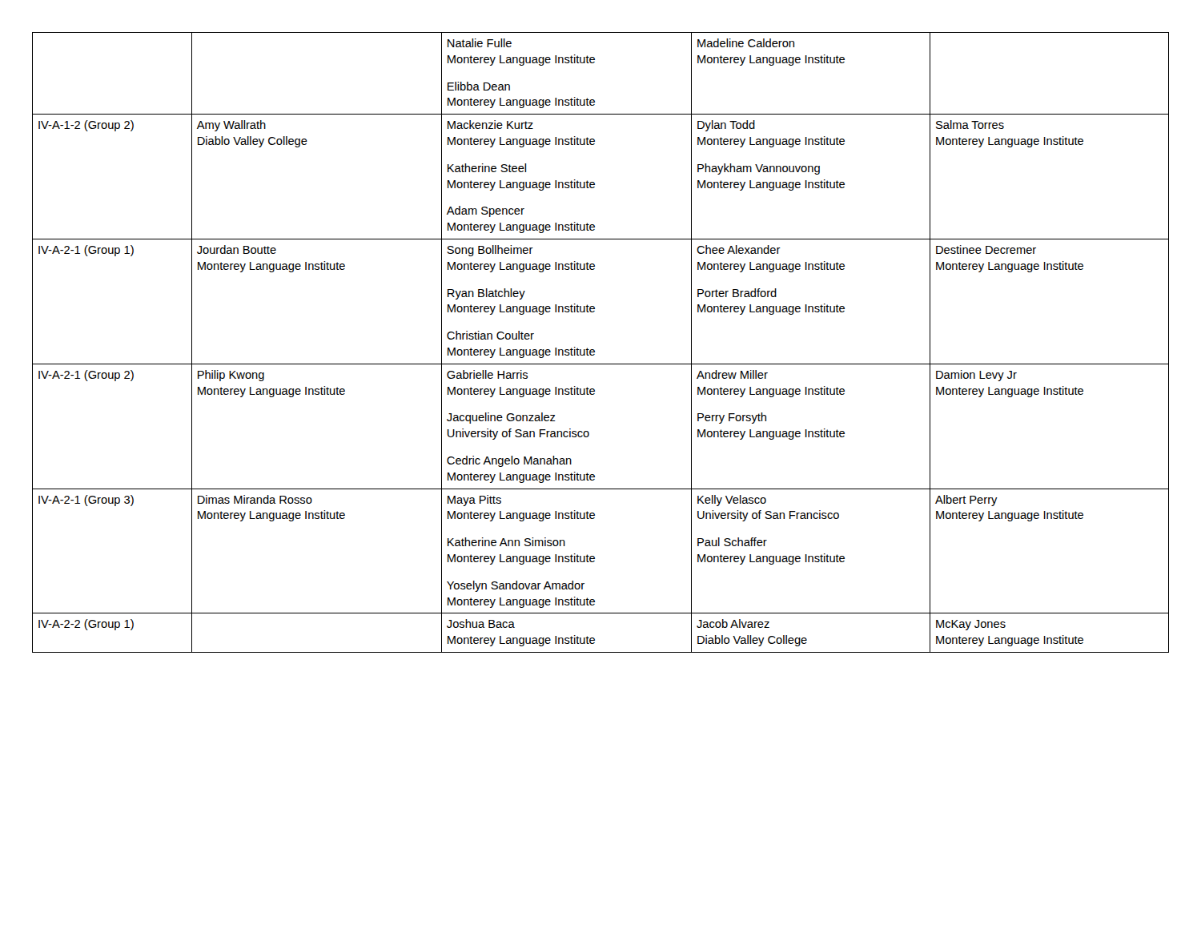| | | Natalie Fulle Monterey Language Institute Elibba Dean Monterey Language Institute | Madeline Calderon Monterey Language Institute | |
| IV-A-1-2 (Group 2) | Amy Wallrath Diablo Valley College | Mackenzie Kurtz Monterey Language Institute Katherine Steel Monterey Language Institute Adam Spencer Monterey Language Institute | Dylan Todd Monterey Language Institute Phaykham Vannouvong Monterey Language Institute | Salma Torres Monterey Language Institute |
| IV-A-2-1 (Group 1) | Jourdan Boutte Monterey Language Institute | Song Bollheimer Monterey Language Institute Ryan Blatchley Monterey Language Institute Christian Coulter Monterey Language Institute | Chee Alexander Monterey Language Institute Porter Bradford Monterey Language Institute | Destinee Decremer Monterey Language Institute |
| IV-A-2-1 (Group 2) | Philip Kwong Monterey Language Institute | Gabrielle Harris Monterey Language Institute Jacqueline Gonzalez University of San Francisco Cedric Angelo Manahan Monterey Language Institute | Andrew Miller Monterey Language Institute Perry Forsyth Monterey Language Institute | Damion Levy Jr Monterey Language Institute |
| IV-A-2-1 (Group 3) | Dimas Miranda Rosso Monterey Language Institute | Maya Pitts Monterey Language Institute Katherine Ann Simison Monterey Language Institute Yoselyn Sandovar Amador Monterey Language Institute | Kelly Velasco University of San Francisco Paul Schaffer Monterey Language Institute | Albert Perry Monterey Language Institute |
| IV-A-2-2 (Group 1) | | Joshua Baca Monterey Language Institute | Jacob Alvarez Diablo Valley College | McKay Jones Monterey Language Institute |